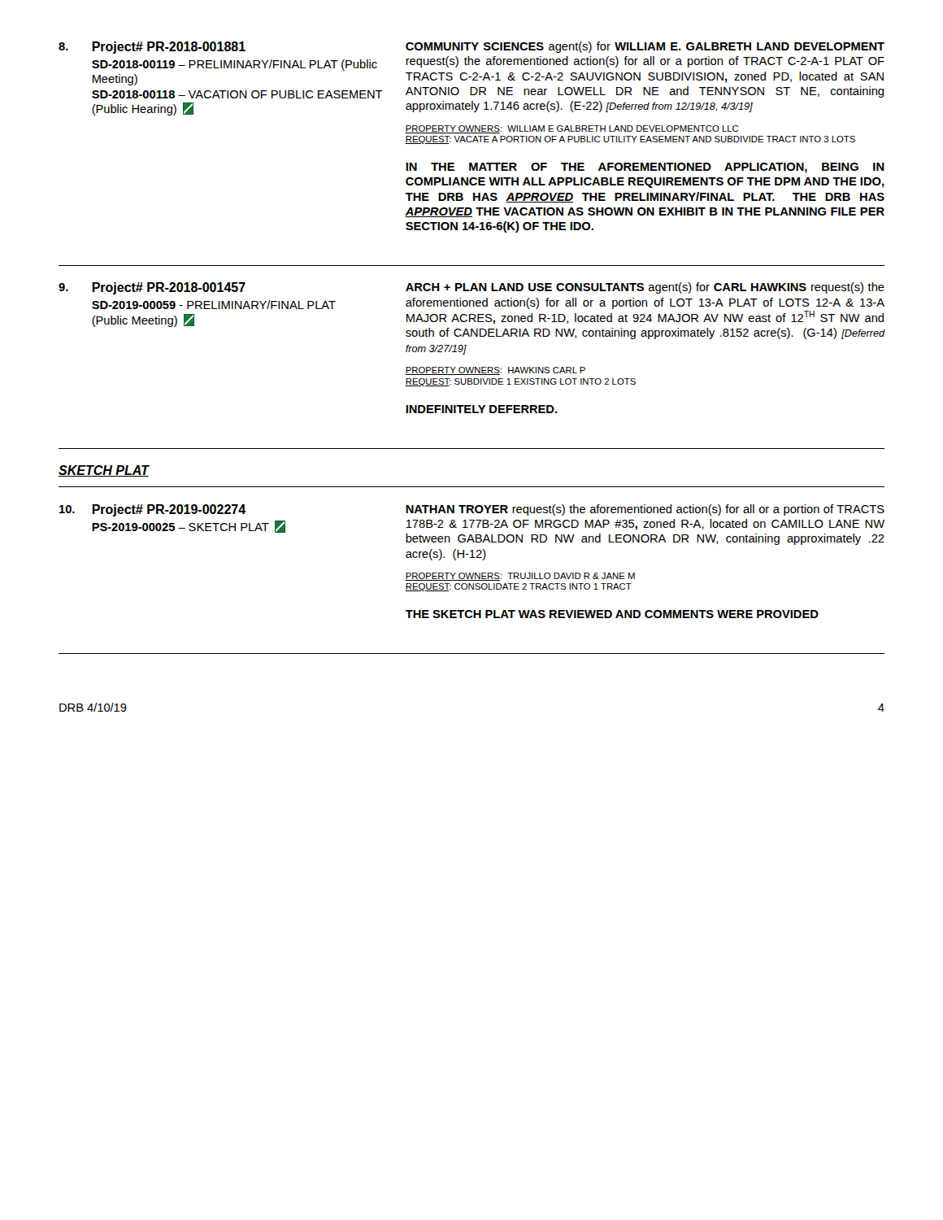| 8. | Project# PR-2018-001881 SD-2018-00119 – PRELIMINARY/FINAL PLAT (Public Meeting) SD-2018-00118 – VACATION OF PUBLIC EASEMENT (Public Hearing) | COMMUNITY SCIENCES agent(s) for WILLIAM E. GALBRETH LAND DEVELOPMENT request(s) the aforementioned action(s) for all or a portion of TRACT C-2-A-1 PLAT OF TRACTS C-2-A-1 & C-2-A-2 SAUVIGNON SUBDIVISION , zoned PD, located at SAN ANTONIO DR NE near LOWELL DR NE and TENNYSON ST NE, containing approximately 1.7146 acre(s). (E-22) [Deferred from 12/19/18, 4/3/19] PROPERTY OWNERS : WILLIAM E GALBRETH LAND DEVELOPMENTCO LLC REQUEST : VACATE A PORTION OF A PUBLIC UTILITY EASEMENT AND SUBDIVIDE TRACT INTO 3 LOTS IN THE MATTER OF THE AFOREMENTIONED APPLICATION, BEING IN COMPLIANCE WITH ALL APPLICABLE REQUIREMENTS OF THE DPM AND THE IDO, THE DRB HAS APPROVED THE PRELIMINARY/FINAL PLAT. THE DRB HAS APPROVED THE VACATION AS SHOWN ON EXHIBIT B IN THE PLANNING FILE PER SECTION 14-16-6(K) OF THE IDO. |
| 9. | Project# PR-2018-001457 SD-2019-00059 - PRELIMINARY/FINAL PLAT (Public Meeting) | ARCH + PLAN LAND USE CONSULTANTS agent(s) for CARL HAWKINS request(s) the aforementioned action(s) for all or a portion of LOT 13-A PLAT of LOTS 12-A & 13-A MAJOR ACRES , zoned R-1D, located at 924 MAJOR AV NW east of 12 TH ST NW and south of CANDELARIA RD NW, containing approximately .8152 acre(s). (G-14) [Deferred from 3/27/19] PROPERTY OWNERS : HAWKINS CARL P REQUEST : SUBDIVIDE 1 EXISTING LOT INTO 2 LOTS INDEFINITELY DEFERRED. |
SKETCH PLAT
| 10. | Project# PR-2019-002274 PS-2019-00025 – SKETCH PLAT | NATHAN TROYER request(s) the aforementioned action(s) for all or a portion of TRACTS 178B-2 & 177B-2A OF MRGCD MAP #35 , zoned R-A, located on CAMILLO LANE NW between GABALDON RD NW and LEONORA DR NW, containing approximately .22 acre(s). (H-12) PROPERTY OWNERS : TRUJILLO DAVID R & JANE M REQUEST : CONSOLIDATE 2 TRACTS INTO 1 TRACT THE SKETCH PLAT WAS REVIEWED AND COMMENTS WERE PROVIDED |
DRB 4/10/19
4